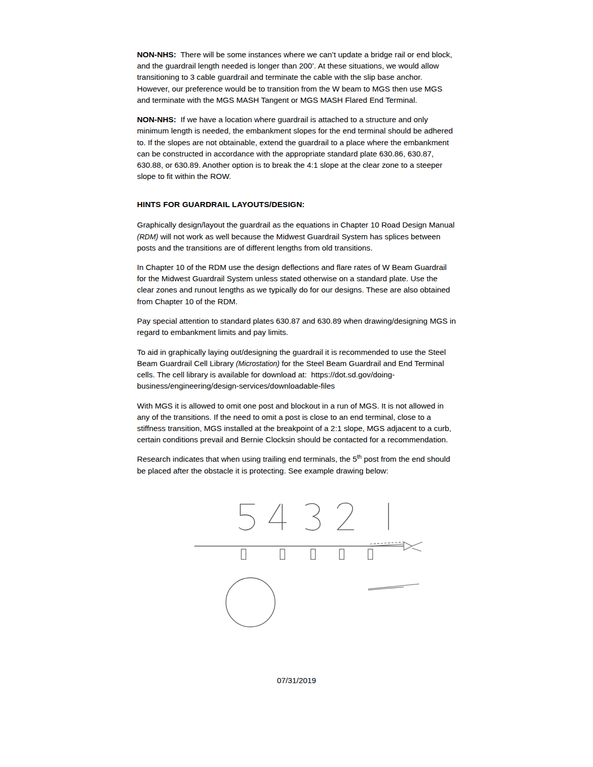NON-NHS: There will be some instances where we can’t update a bridge rail or end block, and the guardrail length needed is longer than 200’. At these situations, we would allow transitioning to 3 cable guardrail and terminate the cable with the slip base anchor. However, our preference would be to transition from the W beam to MGS then use MGS and terminate with the MGS MASH Tangent or MGS MASH Flared End Terminal.
NON-NHS: If we have a location where guardrail is attached to a structure and only minimum length is needed, the embankment slopes for the end terminal should be adhered to. If the slopes are not obtainable, extend the guardrail to a place where the embankment can be constructed in accordance with the appropriate standard plate 630.86, 630.87, 630.88, or 630.89. Another option is to break the 4:1 slope at the clear zone to a steeper slope to fit within the ROW.
HINTS FOR GUARDRAIL LAYOUTS/DESIGN:
Graphically design/layout the guardrail as the equations in Chapter 10 Road Design Manual (RDM) will not work as well because the Midwest Guardrail System has splices between posts and the transitions are of different lengths from old transitions.
In Chapter 10 of the RDM use the design deflections and flare rates of W Beam Guardrail for the Midwest Guardrail System unless stated otherwise on a standard plate. Use the clear zones and runout lengths as we typically do for our designs. These are also obtained from Chapter 10 of the RDM.
Pay special attention to standard plates 630.87 and 630.89 when drawing/designing MGS in regard to embankment limits and pay limits.
To aid in graphically laying out/designing the guardrail it is recommended to use the Steel Beam Guardrail Cell Library (Microstation) for the Steel Beam Guardrail and End Terminal cells. The cell library is available for download at: https://dot.sd.gov/doing-business/engineering/design-services/downloadable-files
With MGS it is allowed to omit one post and blockout in a run of MGS. It is not allowed in any of the transitions. If the need to omit a post is close to an end terminal, close to a stiffness transition, MGS installed at the breakpoint of a 2:1 slope, MGS adjacent to a curb, certain conditions prevail and Bernie Clocksin should be contacted for a recommendation.
Research indicates that when using trailing end terminals, the 5th post from the end should be placed after the obstacle it is protecting. See example drawing below:
07/31/2019